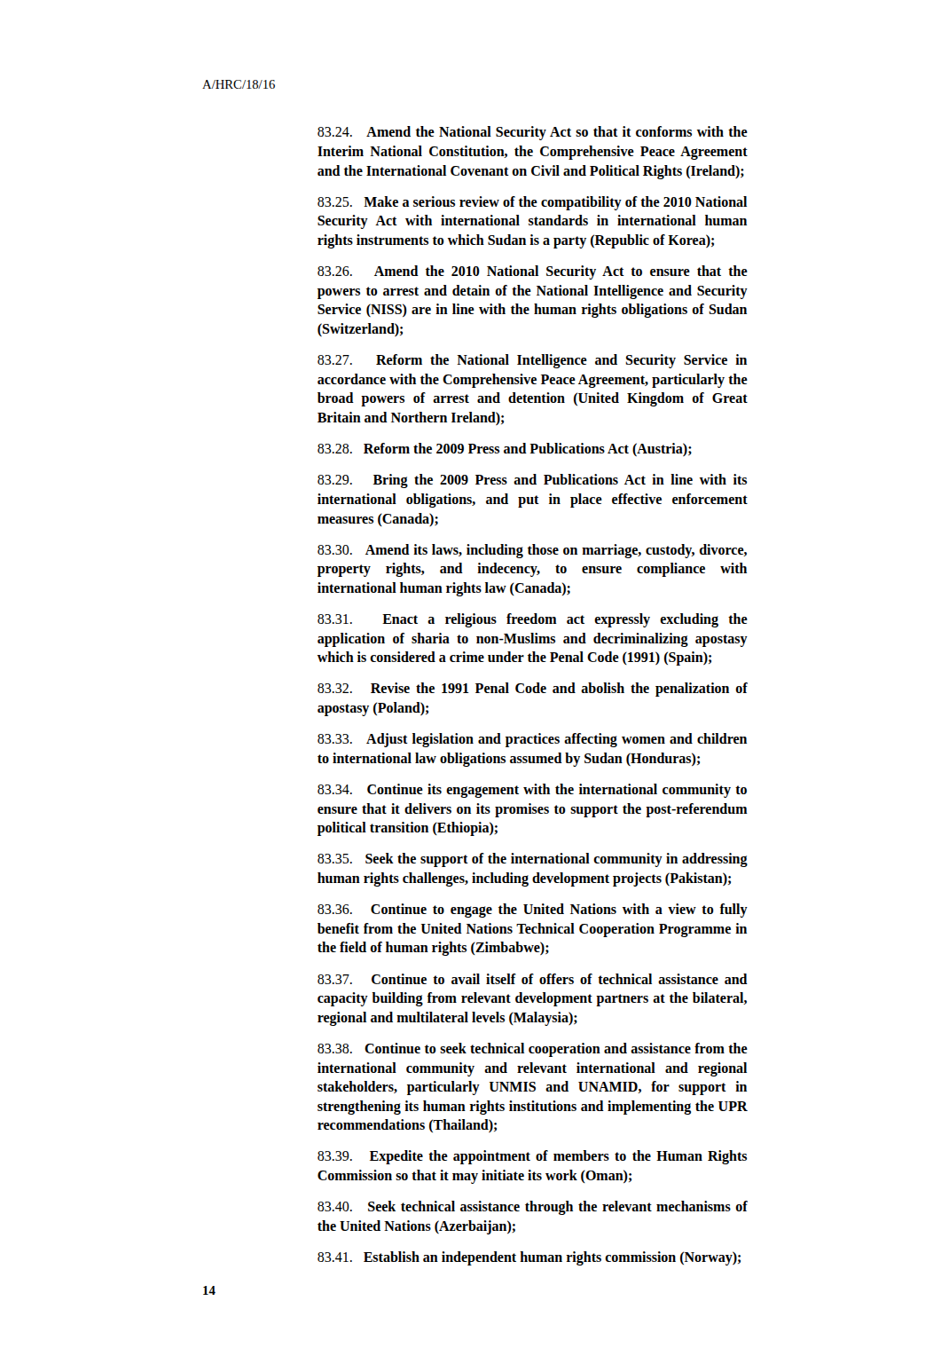A/HRC/18/16
83.24. Amend the National Security Act so that it conforms with the Interim National Constitution, the Comprehensive Peace Agreement and the International Covenant on Civil and Political Rights (Ireland);
83.25. Make a serious review of the compatibility of the 2010 National Security Act with international standards in international human rights instruments to which Sudan is a party (Republic of Korea);
83.26. Amend the 2010 National Security Act to ensure that the powers to arrest and detain of the National Intelligence and Security Service (NISS) are in line with the human rights obligations of Sudan (Switzerland);
83.27. Reform the National Intelligence and Security Service in accordance with the Comprehensive Peace Agreement, particularly the broad powers of arrest and detention (United Kingdom of Great Britain and Northern Ireland);
83.28. Reform the 2009 Press and Publications Act (Austria);
83.29. Bring the 2009 Press and Publications Act in line with its international obligations, and put in place effective enforcement measures (Canada);
83.30. Amend its laws, including those on marriage, custody, divorce, property rights, and indecency, to ensure compliance with international human rights law (Canada);
83.31. Enact a religious freedom act expressly excluding the application of sharia to non-Muslims and decriminalizing apostasy which is considered a crime under the Penal Code (1991) (Spain);
83.32. Revise the 1991 Penal Code and abolish the penalization of apostasy (Poland);
83.33. Adjust legislation and practices affecting women and children to international law obligations assumed by Sudan (Honduras);
83.34. Continue its engagement with the international community to ensure that it delivers on its promises to support the post-referendum political transition (Ethiopia);
83.35. Seek the support of the international community in addressing human rights challenges, including development projects (Pakistan);
83.36. Continue to engage the United Nations with a view to fully benefit from the United Nations Technical Cooperation Programme in the field of human rights (Zimbabwe);
83.37. Continue to avail itself of offers of technical assistance and capacity building from relevant development partners at the bilateral, regional and multilateral levels (Malaysia);
83.38. Continue to seek technical cooperation and assistance from the international community and relevant international and regional stakeholders, particularly UNMIS and UNAMID, for support in strengthening its human rights institutions and implementing the UPR recommendations (Thailand);
83.39. Expedite the appointment of members to the Human Rights Commission so that it may initiate its work (Oman);
83.40. Seek technical assistance through the relevant mechanisms of the United Nations (Azerbaijan);
83.41. Establish an independent human rights commission (Norway);
14